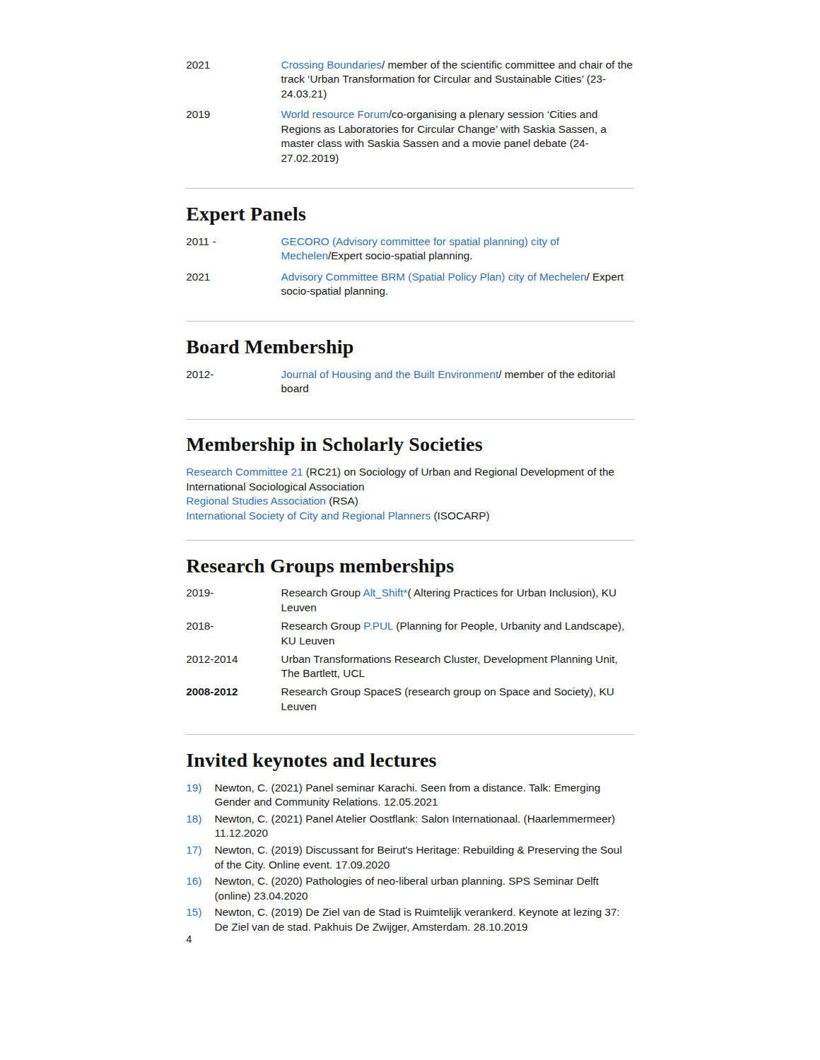| 2021 | Crossing Boundaries / member of the scientific committee and chair of the track ‘Urban Transformation for Circular and Sustainable Cities’ (23-24.03.21) |
| 2019 | World resource Forum /co-organising a plenary session ‘Cities and Regions as Laboratories for Circular Change’ with Saskia Sassen, a master class with Saskia Sassen and a movie panel debate (24-27.02.2019) |
Expert Panels
| 2011 - | GECORO (Advisory committee for spatial planning) city of Mechelen /Expert socio-spatial planning. |
| 2021 | Advisory Committee BRM (Spatial Policy Plan) city of Mechelen / Expert socio-spatial planning. |
Board Membership
| 2012- | Journal of Housing and the Built Environment / member of the editorial board |
Membership in Scholarly Societies
Research Committee 21 (RC21) on Sociology of Urban and Regional Development of the International Sociological Association
Regional Studies Association (RSA)
International Society of City and Regional Planners (ISOCARP)
Research Groups memberships
| 2019- | Research Group Alt_Shift* ( Altering Practices for Urban Inclusion), KU Leuven |
| 2018- | Research Group P.PUL (Planning for People, Urbanity and Landscape), KU Leuven |
| 2012-2014 | Urban Transformations Research Cluster, Development Planning Unit, The Bartlett, UCL |
| 2008-2012 | Research Group SpaceS (research group on Space and Society), KU Leuven |
Invited keynotes and lectures
19) Newton, C. (2021) Panel seminar Karachi. Seen from a distance. Talk: Emerging Gender and Community Relations. 12.05.2021
18) Newton, C. (2021) Panel Atelier Oostflank: Salon Internationaal. (Haarlemmermeer) 11.12.2020
17) Newton, C. (2019) Discussant for Beirut's Heritage: Rebuilding & Preserving the Soul of the City. Online event. 17.09.2020
16) Newton, C. (2020) Pathologies of neo-liberal urban planning. SPS Seminar Delft (online) 23.04.2020
15) Newton, C. (2019) De Ziel van de Stad is Ruimtelijk verankerd. Keynote at lezing 37: De Ziel van de stad. Pakhuis De Zwijger, Amsterdam. 28.10.2019
4